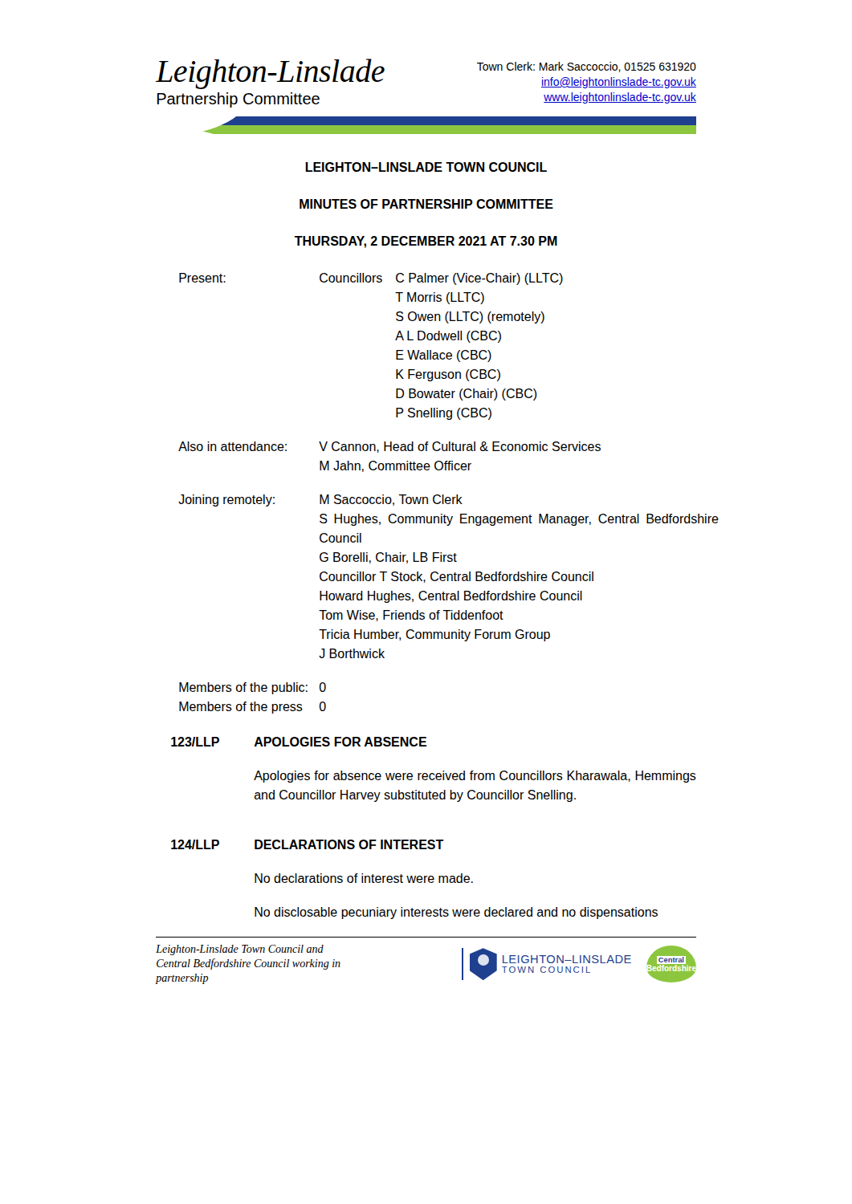Leighton-Linslade
Partnership Committee
Town Clerk: Mark Saccoccio, 01525 631920
info@leightonlinslade-tc.gov.uk
www.leightonlinslade-tc.gov.uk
LEIGHTON–LINSLADE TOWN COUNCIL
MINUTES OF PARTNERSHIP COMMITTEE
THURSDAY, 2 DECEMBER 2021 AT 7.30 PM
| Present: | Councillors | C Palmer (Vice-Chair) (LLTC) |
| | | T Morris (LLTC) |
| | | S Owen (LLTC) (remotely) |
| | | A L Dodwell (CBC) |
| | | E Wallace (CBC) |
| | | K Ferguson (CBC) |
| | | D Bowater (Chair) (CBC) |
| | | P Snelling (CBC) |
| Also in attendance: | V Cannon, Head of Cultural & Economic Services |
| | M Jahn, Committee Officer |
| Joining remotely: | M Saccoccio, Town Clerk |
| | S Hughes, Community Engagement Manager, Central Bedfordshire Council |
| | G Borelli, Chair, LB First |
| | Councillor T Stock, Central Bedfordshire Council |
| | Howard Hughes, Central Bedfordshire Council |
| | Tom Wise, Friends of Tiddenfoot |
| | Tricia Humber, Community Forum Group |
| | J Borthwick |
| Members of the public: | 0 |
| Members of the press | 0 |
123/LLP
APOLOGIES FOR ABSENCE
Apologies for absence were received from Councillors Kharawala, Hemmings and Councillor Harvey substituted by Councillor Snelling.
124/LLP
DECLARATIONS OF INTEREST
No declarations of interest were made.
No disclosable pecuniary interests were declared and no dispensations
Leighton-Linslade Town Council and Central Bedfordshire Council working in partnership
LEIGHTON–LINSLADE
TOWN COUNCIL
Central Bedfordshire